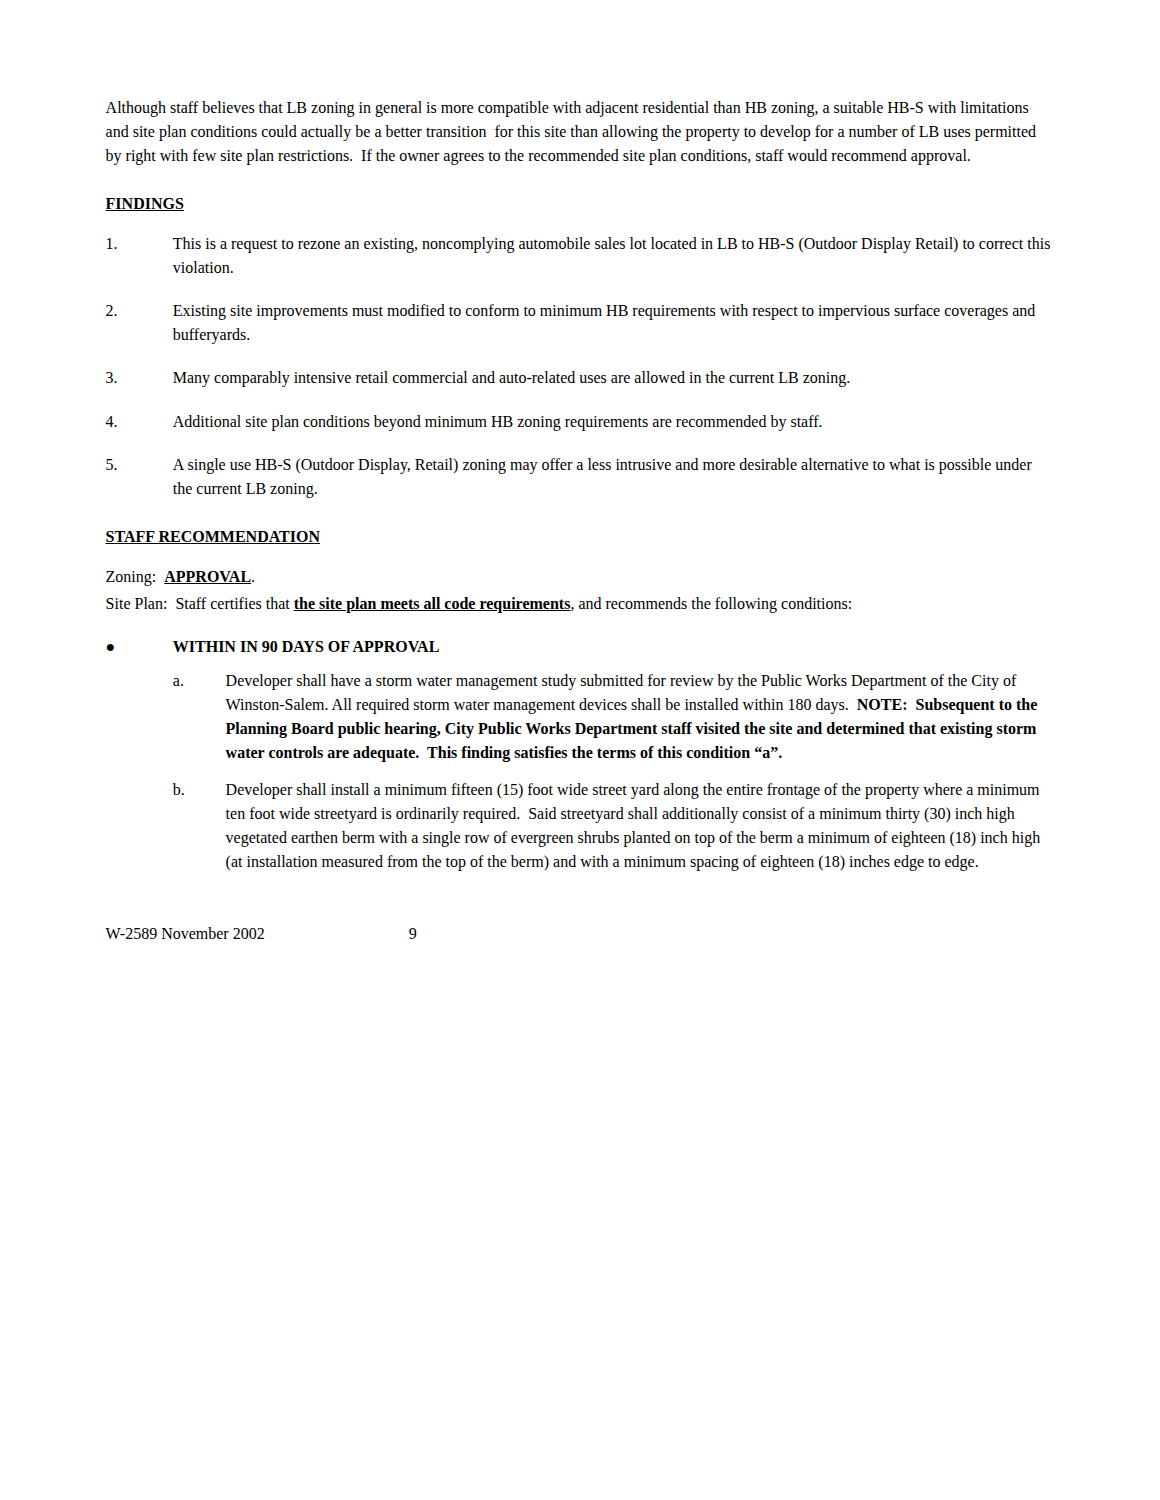Although staff believes that LB zoning in general is more compatible with adjacent residential than HB zoning, a suitable HB-S with limitations and site plan conditions could actually be a better transition for this site than allowing the property to develop for a number of LB uses permitted by right with few site plan restrictions. If the owner agrees to the recommended site plan conditions, staff would recommend approval.
FINDINGS
1. This is a request to rezone an existing, noncomplying automobile sales lot located in LB to HB-S (Outdoor Display Retail) to correct this violation.
2. Existing site improvements must modified to conform to minimum HB requirements with respect to impervious surface coverages and bufferyards.
3. Many comparably intensive retail commercial and auto-related uses are allowed in the current LB zoning.
4. Additional site plan conditions beyond minimum HB zoning requirements are recommended by staff.
5. A single use HB-S (Outdoor Display, Retail) zoning may offer a less intrusive and more desirable alternative to what is possible under the current LB zoning.
STAFF RECOMMENDATION
Zoning: APPROVAL.
Site Plan: Staff certifies that the site plan meets all code requirements, and recommends the following conditions:
●WITHIN IN 90 DAYS OF APPROVAL
a. Developer shall have a storm water management study submitted for review by the Public Works Department of the City of Winston-Salem. All required storm water management devices shall be installed within 180 days. NOTE: Subsequent to the Planning Board public hearing, City Public Works Department staff visited the site and determined that existing storm water controls are adequate. This finding satisfies the terms of this condition “a”.
b. Developer shall install a minimum fifteen (15) foot wide street yard along the entire frontage of the property where a minimum ten foot wide streetyard is ordinarily required. Said streetyard shall additionally consist of a minimum thirty (30) inch high vegetated earthen berm with a single row of evergreen shrubs planted on top of the berm a minimum of eighteen (18) inch high (at installation measured from the top of the berm) and with a minimum spacing of eighteen (18) inches edge to edge.
W-2589 November 2002 9